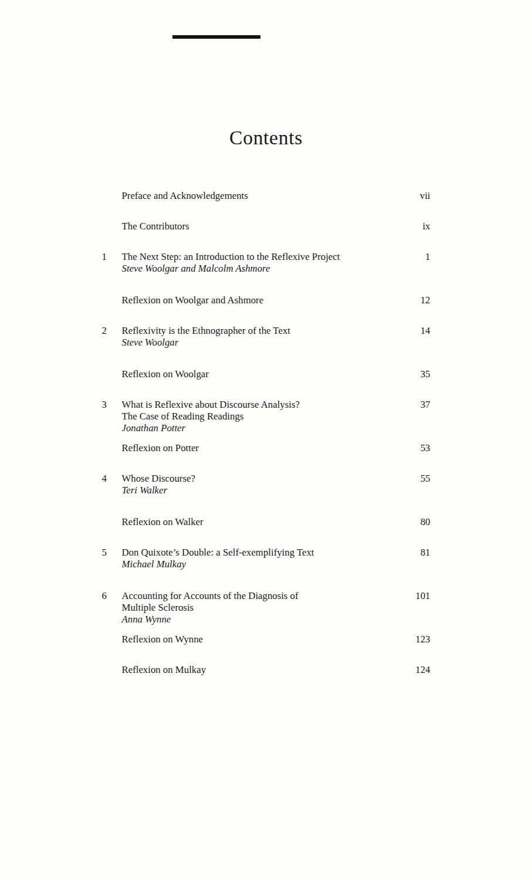Contents
| | Preface and Acknowledgements | vii |
| | The Contributors | ix |
| 1 | The Next Step: an Introduction to the Reflexive Project Steve Woolgar and Malcolm Ashmore | 1 |
| | Reflexion on Woolgar and Ashmore | 12 |
| 2 | Reflexivity is the Ethnographer of the Text Steve Woolgar | 14 |
| | Reflexion on Woolgar | 35 |
| 3 | What is Reflexive about Discourse Analysis? The Case of Reading Readings Jonathan Potter | 37 |
| | Reflexion on Potter | 53 |
| 4 | Whose Discourse? Teri Walker | 55 |
| | Reflexion on Walker | 80 |
| 5 | Don Quixote’s Double: a Self-exemplifying Text Michael Mulkay | 81 |
| 6 | Accounting for Accounts of the Diagnosis of Multiple Sclerosis Anna Wynne | 101 |
| | Reflexion on Wynne | 123 |
| | Reflexion on Mulkay | 124 |